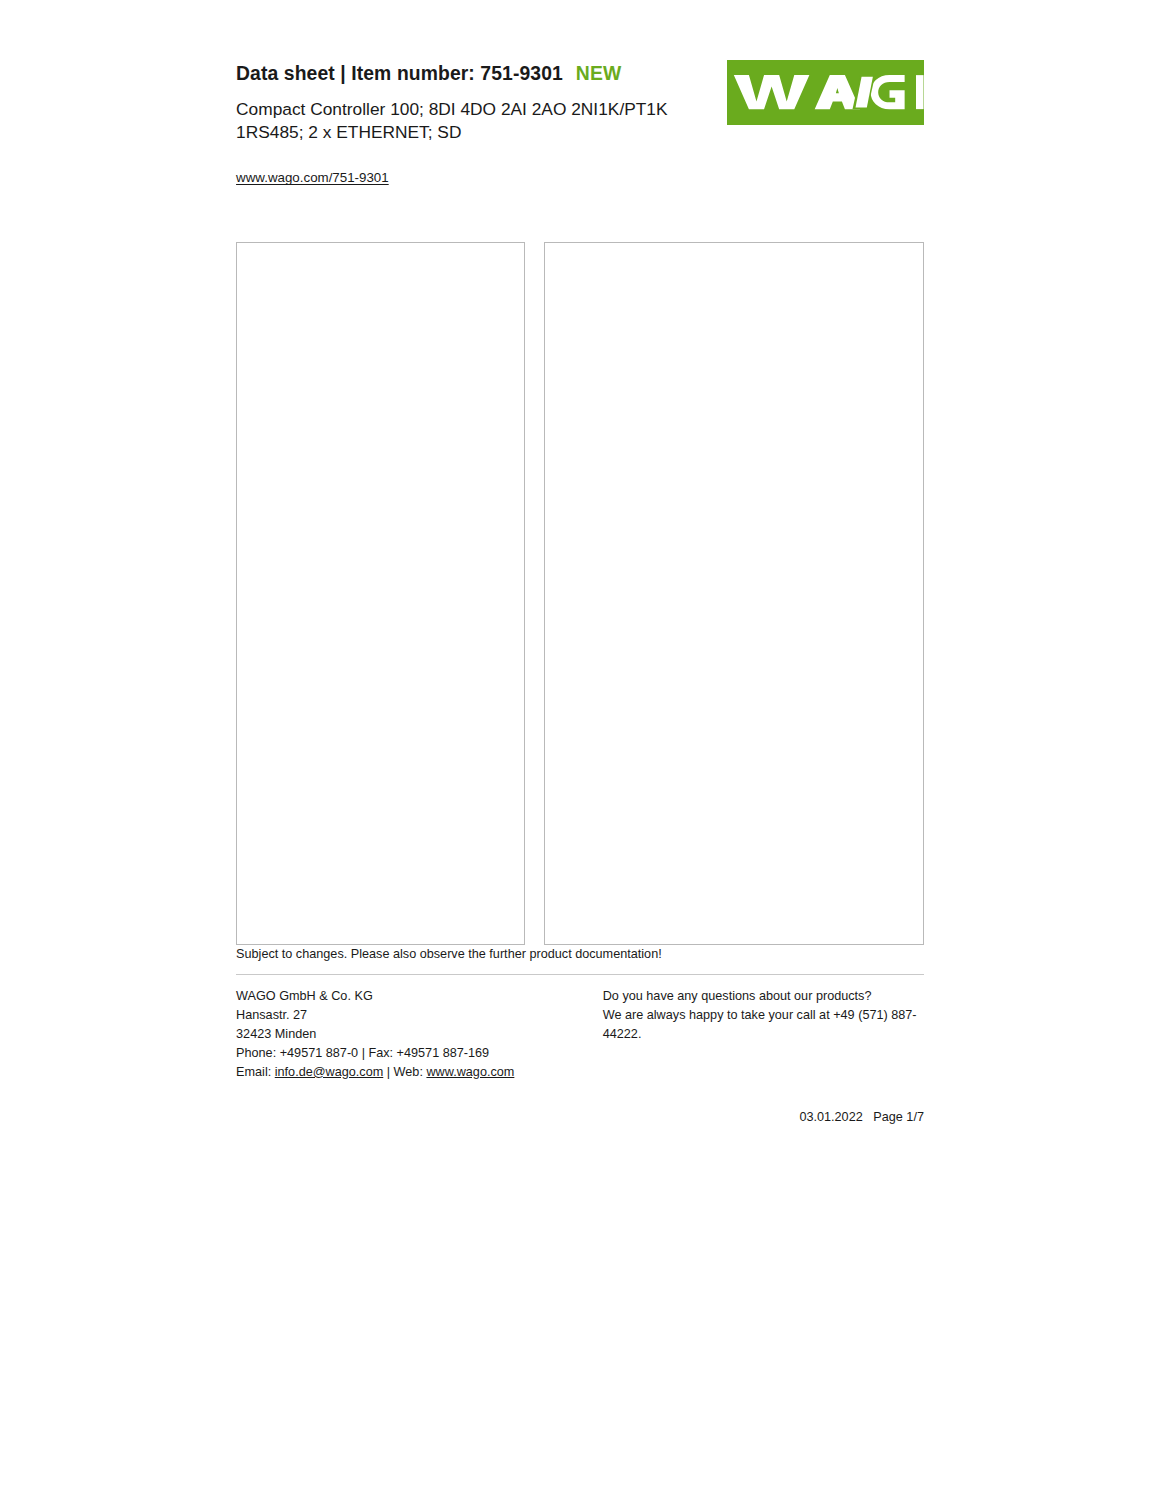Data sheet | Item number: 751-9301 NEW
Compact Controller 100; 8DI 4DO 2AI 2AO 2NI1K/PT1K 1RS485; 2 x ETHERNET; SD
www.wago.com/751-9301
Subject to changes. Please also observe the further product documentation!
WAGO GmbH & Co. KG
Hansastr. 27
32423 Minden
Phone: +49571 887-0 | Fax: +49571 887-169
Email: info.de@wago.com | Web: www.wago.com
Do you have any questions about our products?
We are always happy to take your call at +49 (571) 887-44222.
03.01.2022 Page 1/7